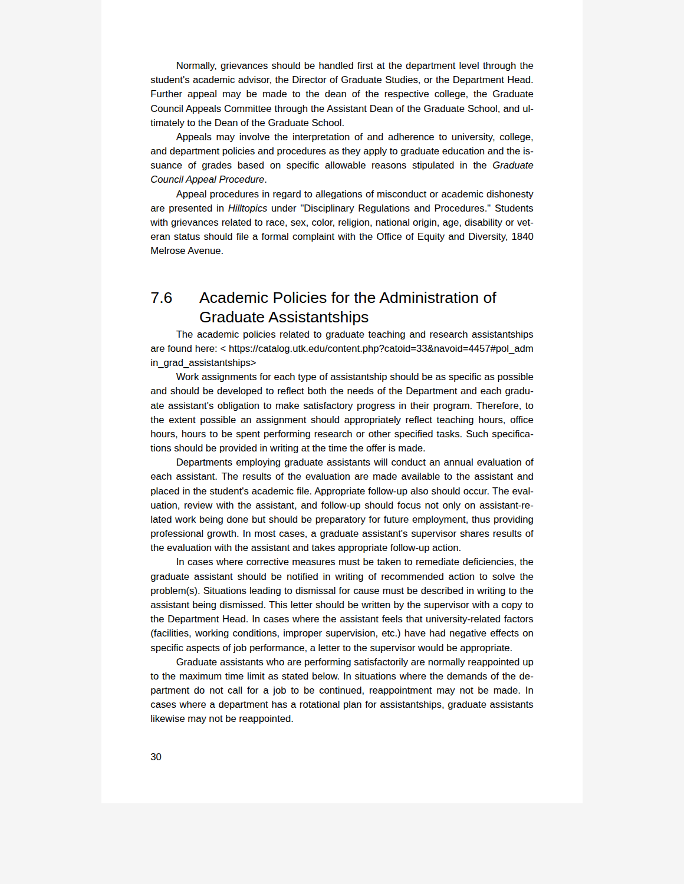Normally, grievances should be handled first at the department level through the student's academic advisor, the Director of Graduate Studies, or the Department Head. Further appeal may be made to the dean of the respective college, the Graduate Council Appeals Committee through the Assistant Dean of the Graduate School, and ultimately to the Dean of the Graduate School.
Appeals may involve the interpretation of and adherence to university, college, and department policies and procedures as they apply to graduate education and the issuance of grades based on specific allowable reasons stipulated in the Graduate Council Appeal Procedure.
Appeal procedures in regard to allegations of misconduct or academic dishonesty are presented in Hilltopics under "Disciplinary Regulations and Procedures." Students with grievances related to race, sex, color, religion, national origin, age, disability or veteran status should file a formal complaint with the Office of Equity and Diversity, 1840 Melrose Avenue.
7.6 Academic Policies for the Administration of Graduate Assistantships
The academic policies related to graduate teaching and research assistantships are found here: < https://catalog.utk.edu/content.php?catoid=33&navoid=4457#pol_admin_grad_assistantships>
Work assignments for each type of assistantship should be as specific as possible and should be developed to reflect both the needs of the Department and each graduate assistant's obligation to make satisfactory progress in their program. Therefore, to the extent possible an assignment should appropriately reflect teaching hours, office hours, hours to be spent performing research or other specified tasks. Such specifications should be provided in writing at the time the offer is made.
Departments employing graduate assistants will conduct an annual evaluation of each assistant. The results of the evaluation are made available to the assistant and placed in the student's academic file. Appropriate follow-up also should occur. The evaluation, review with the assistant, and follow-up should focus not only on assistant-related work being done but should be preparatory for future employment, thus providing professional growth. In most cases, a graduate assistant's supervisor shares results of the evaluation with the assistant and takes appropriate follow-up action.
In cases where corrective measures must be taken to remediate deficiencies, the graduate assistant should be notified in writing of recommended action to solve the problem(s). Situations leading to dismissal for cause must be described in writing to the assistant being dismissed. This letter should be written by the supervisor with a copy to the Department Head. In cases where the assistant feels that university-related factors (facilities, working conditions, improper supervision, etc.) have had negative effects on specific aspects of job performance, a letter to the supervisor would be appropriate.
Graduate assistants who are performing satisfactorily are normally reappointed up to the maximum time limit as stated below. In situations where the demands of the department do not call for a job to be continued, reappointment may not be made. In cases where a department has a rotational plan for assistantships, graduate assistants likewise may not be reappointed.
30